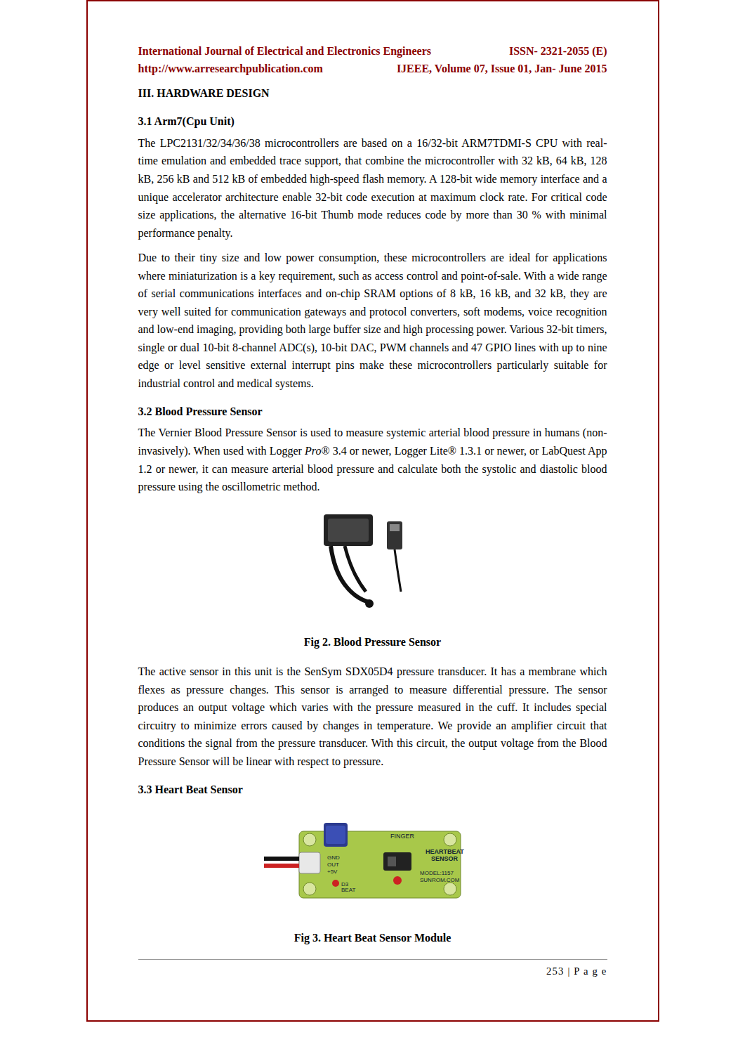International Journal of Electrical and Electronics Engineers ISSN- 2321-2055 (E)
http://www.arresearchpublication.com IJEEE, Volume 07, Issue 01, Jan- June 2015
III. HARDWARE DESIGN
3.1 Arm7(Cpu Unit)
The LPC2131/32/34/36/38 microcontrollers are based on a 16/32-bit ARM7TDMI-S CPU with real-time emulation and embedded trace support, that combine the microcontroller with 32 kB, 64 kB, 128 kB, 256 kB and 512 kB of embedded high-speed flash memory. A 128-bit wide memory interface and a unique accelerator architecture enable 32-bit code execution at maximum clock rate. For critical code size applications, the alternative 16-bit Thumb mode reduces code by more than 30 % with minimal performance penalty.
Due to their tiny size and low power consumption, these microcontrollers are ideal for applications where miniaturization is a key requirement, such as access control and point-of-sale. With a wide range of serial communications interfaces and on-chip SRAM options of 8 kB, 16 kB, and 32 kB, they are very well suited for communication gateways and protocol converters, soft modems, voice recognition and low-end imaging, providing both large buffer size and high processing power. Various 32-bit timers, single or dual 10-bit 8-channel ADC(s), 10-bit DAC, PWM channels and 47 GPIO lines with up to nine edge or level sensitive external interrupt pins make these microcontrollers particularly suitable for industrial control and medical systems.
3.2 Blood Pressure Sensor
The Vernier Blood Pressure Sensor is used to measure systemic arterial blood pressure in humans (non-invasively). When used with Logger Pro® 3.4 or newer, Logger Lite® 1.3.1 or newer, or LabQuest App 1.2 or newer, it can measure arterial blood pressure and calculate both the systolic and diastolic blood pressure using the oscillometric method.
Fig 2. Blood Pressure Sensor
The active sensor in this unit is the SenSym SDX05D4 pressure transducer. It has a membrane which flexes as pressure changes. This sensor is arranged to measure differential pressure. The sensor produces an output voltage which varies with the pressure measured in the cuff. It includes special circuitry to minimize errors caused by changes in temperature. We provide an amplifier circuit that conditions the signal from the pressure transducer. With this circuit, the output voltage from the Blood Pressure Sensor will be linear with respect to pressure.
3.3 Heart Beat Sensor
Fig 3. Heart Beat Sensor Module
253 | P a g e